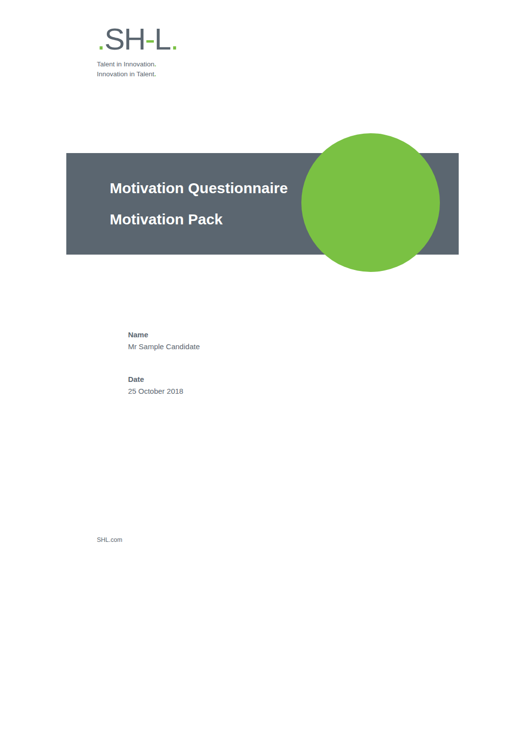. SH-L.
Talent in Innovation.
Innovation in Talent.
Motivation Questionnaire
Motivation Pack
Name
Mr Sample Candidate
Date
25 October 2018
SHL.com